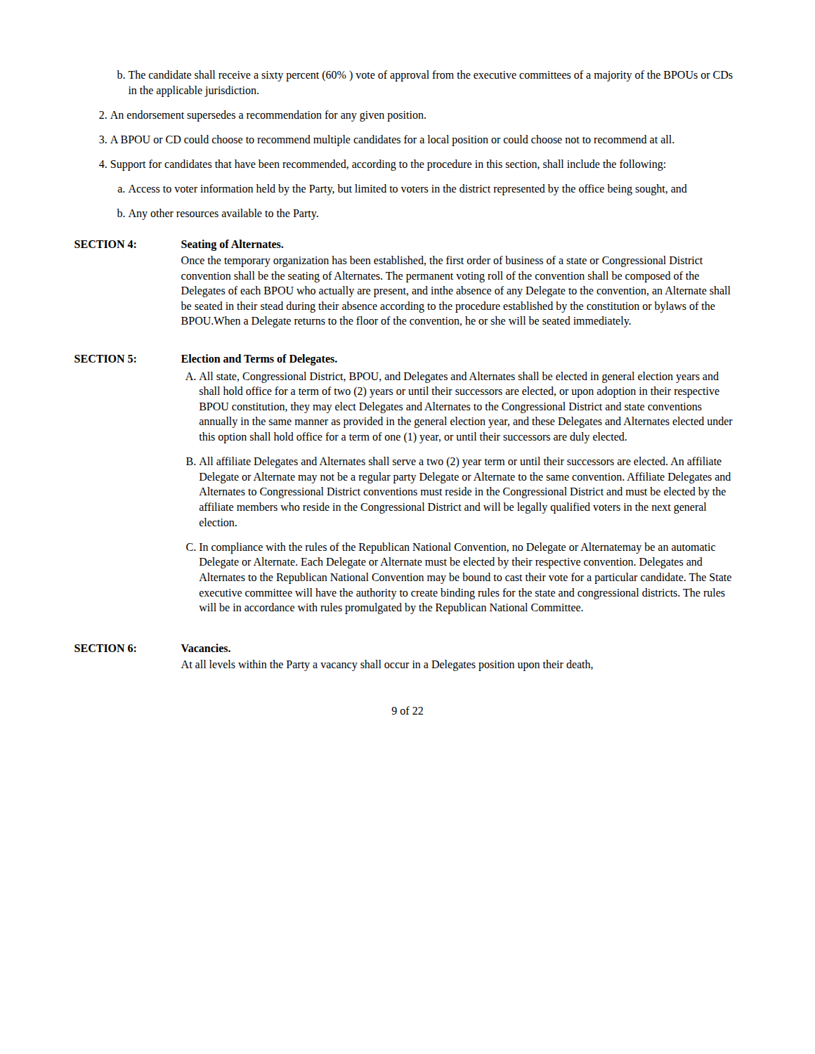The candidate shall receive a sixty percent (60% ) vote of approval from the executive committees of a majority of the BPOUs or CDs in the applicable jurisdiction.
An endorsement supersedes a recommendation for any given position.
A BPOU or CD could choose to recommend multiple candidates for a local position or could choose not to recommend at all.
Support for candidates that have been recommended, according to the procedure in this section, shall include the following:
Access to voter information held by the Party, but limited to voters in the district represented by the office being sought, and
Any other resources available to the Party.
SECTION 4:
Seating of Alternates.
Once the temporary organization has been established, the first order of business of a state or Congressional District convention shall be the seating of Alternates. The permanent voting roll of the convention shall be composed of the Delegates of each BPOU who actually are present, and inthe absence of any Delegate to the convention, an Alternate shall be seated in their stead during their absence according to the procedure established by the constitution or bylaws of the BPOU.When a Delegate returns to the floor of the convention, he or she will be seated immediately.
SECTION 5:
Election and Terms of Delegates.
All state, Congressional District, BPOU, and Delegates and Alternates shall be elected in general election years and shall hold office for a term of two (2) years or until their successors are elected, or upon adoption in their respective BPOU constitution, they may elect Delegates and Alternates to the Congressional District and state conventions annually in the same manner as provided in the general election year, and these Delegates and Alternates elected under this option shall hold office for a term of one (1) year, or until their successors are duly elected.
All affiliate Delegates and Alternates shall serve a two (2) year term or until their successors are elected. An affiliate Delegate or Alternate may not be a regular party Delegate or Alternate to the same convention. Affiliate Delegates and Alternates to Congressional District conventions must reside in the Congressional District and must be elected by the affiliate members who reside in the Congressional District and will be legally qualified voters in the next general election.
In compliance with the rules of the Republican National Convention, no Delegate or Alternatemay be an automatic Delegate or Alternate. Each Delegate or Alternate must be elected by their respective convention. Delegates and Alternates to the Republican National Convention may be bound to cast their vote for a particular candidate. The State executive committee will have the authority to create binding rules for the state and congressional districts. The rules will be in accordance with rules promulgated by the Republican National Committee.
SECTION 6:
Vacancies.
At all levels within the Party a vacancy shall occur in a Delegates position upon their death,
9 of 22